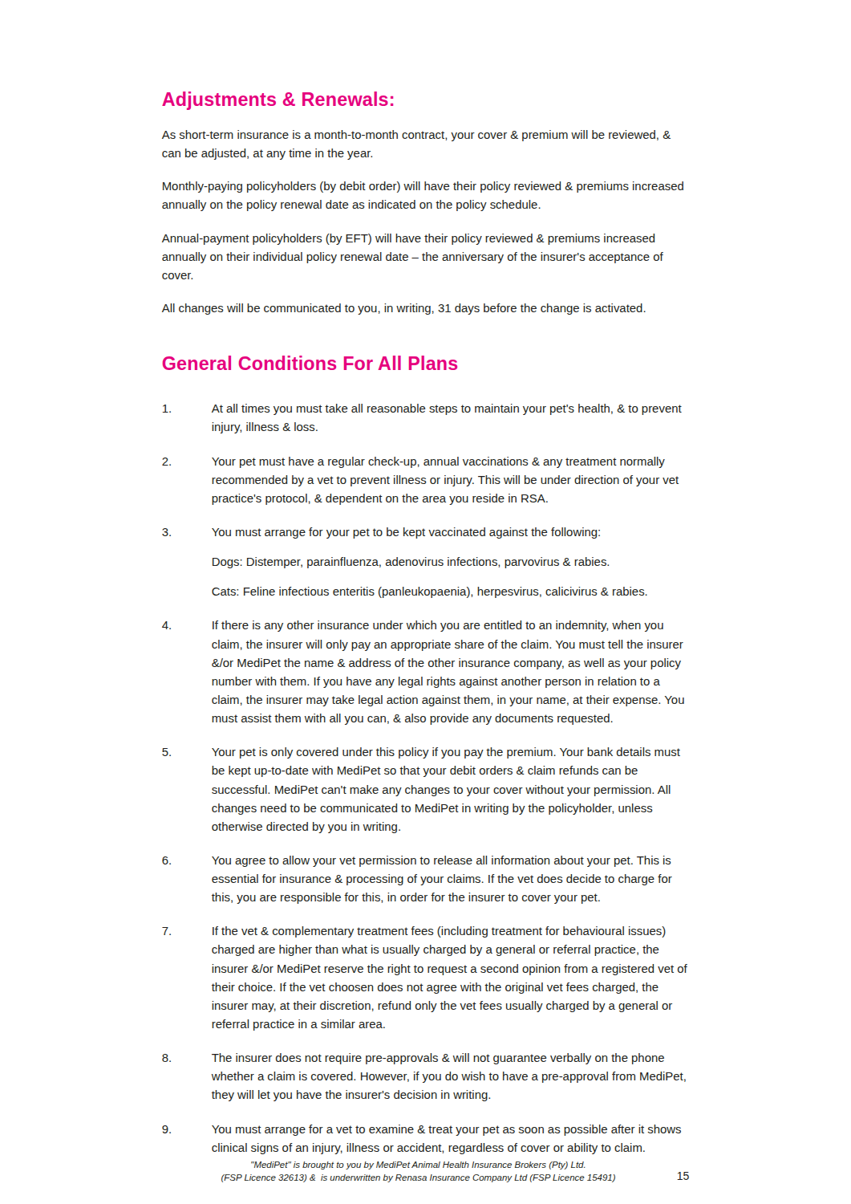Adjustments & Renewals:
As short-term insurance is a month-to-month contract, your cover & premium will be reviewed, & can be adjusted, at any time in the year.
Monthly-paying policyholders (by debit order) will have their policy reviewed & premiums increased annually on the policy renewal date as indicated on the policy schedule.
Annual-payment policyholders (by EFT) will have their policy reviewed & premiums increased annually on their individual policy renewal date – the anniversary of the insurer's acceptance of cover.
All changes will be communicated to you, in writing, 31 days before the change is activated.
General Conditions For All Plans
At all times you must take all reasonable steps to maintain your pet's health, & to prevent injury, illness & loss.
Your pet must have a regular check-up, annual vaccinations & any treatment normally recommended by a vet to prevent illness or injury. This will be under direction of your vet practice's protocol, & dependent on the area you reside in RSA.
You must arrange for your pet to be kept vaccinated against the following:
Dogs: Distemper, parainfluenza, adenovirus infections, parvovirus & rabies.
Cats: Feline infectious enteritis (panleukopaenia), herpesvirus, calicivirus & rabies.
If there is any other insurance under which you are entitled to an indemnity, when you claim, the insurer will only pay an appropriate share of the claim. You must tell the insurer &/or MediPet the name & address of the other insurance company, as well as your policy number with them. If you have any legal rights against another person in relation to a claim, the insurer may take legal action against them, in your name, at their expense. You must assist them with all you can, & also provide any documents requested.
Your pet is only covered under this policy if you pay the premium. Your bank details must be kept up-to-date with MediPet so that your debit orders & claim refunds can be successful. MediPet can't make any changes to your cover without your permission. All changes need to be communicated to MediPet in writing by the policyholder, unless otherwise directed by you in writing.
You agree to allow your vet permission to release all information about your pet. This is essential for insurance & processing of your claims. If the vet does decide to charge for this, you are responsible for this, in order for the insurer to cover your pet.
If the vet & complementary treatment fees (including treatment for behavioural issues) charged are higher than what is usually charged by a general or referral practice, the insurer &/or MediPet reserve the right to request a second opinion from a registered vet of their choice. If the vet choosen does not agree with the original vet fees charged, the insurer may, at their discretion, refund only the vet fees usually charged by a general or referral practice in a similar area.
The insurer does not require pre-approvals & will not guarantee verbally on the phone whether a claim is covered. However, if you do wish to have a pre-approval from MediPet, they will let you have the insurer's decision in writing.
You must arrange for a vet to examine & treat your pet as soon as possible after it shows clinical signs of an injury, illness or accident, regardless of cover or ability to claim.
"MediPet" is brought to you by MediPet Animal Health Insurance Brokers (Pty) Ltd.
(FSP Licence 32613) & is underwritten by Renasa Insurance Company Ltd (FSP Licence 15491) 15